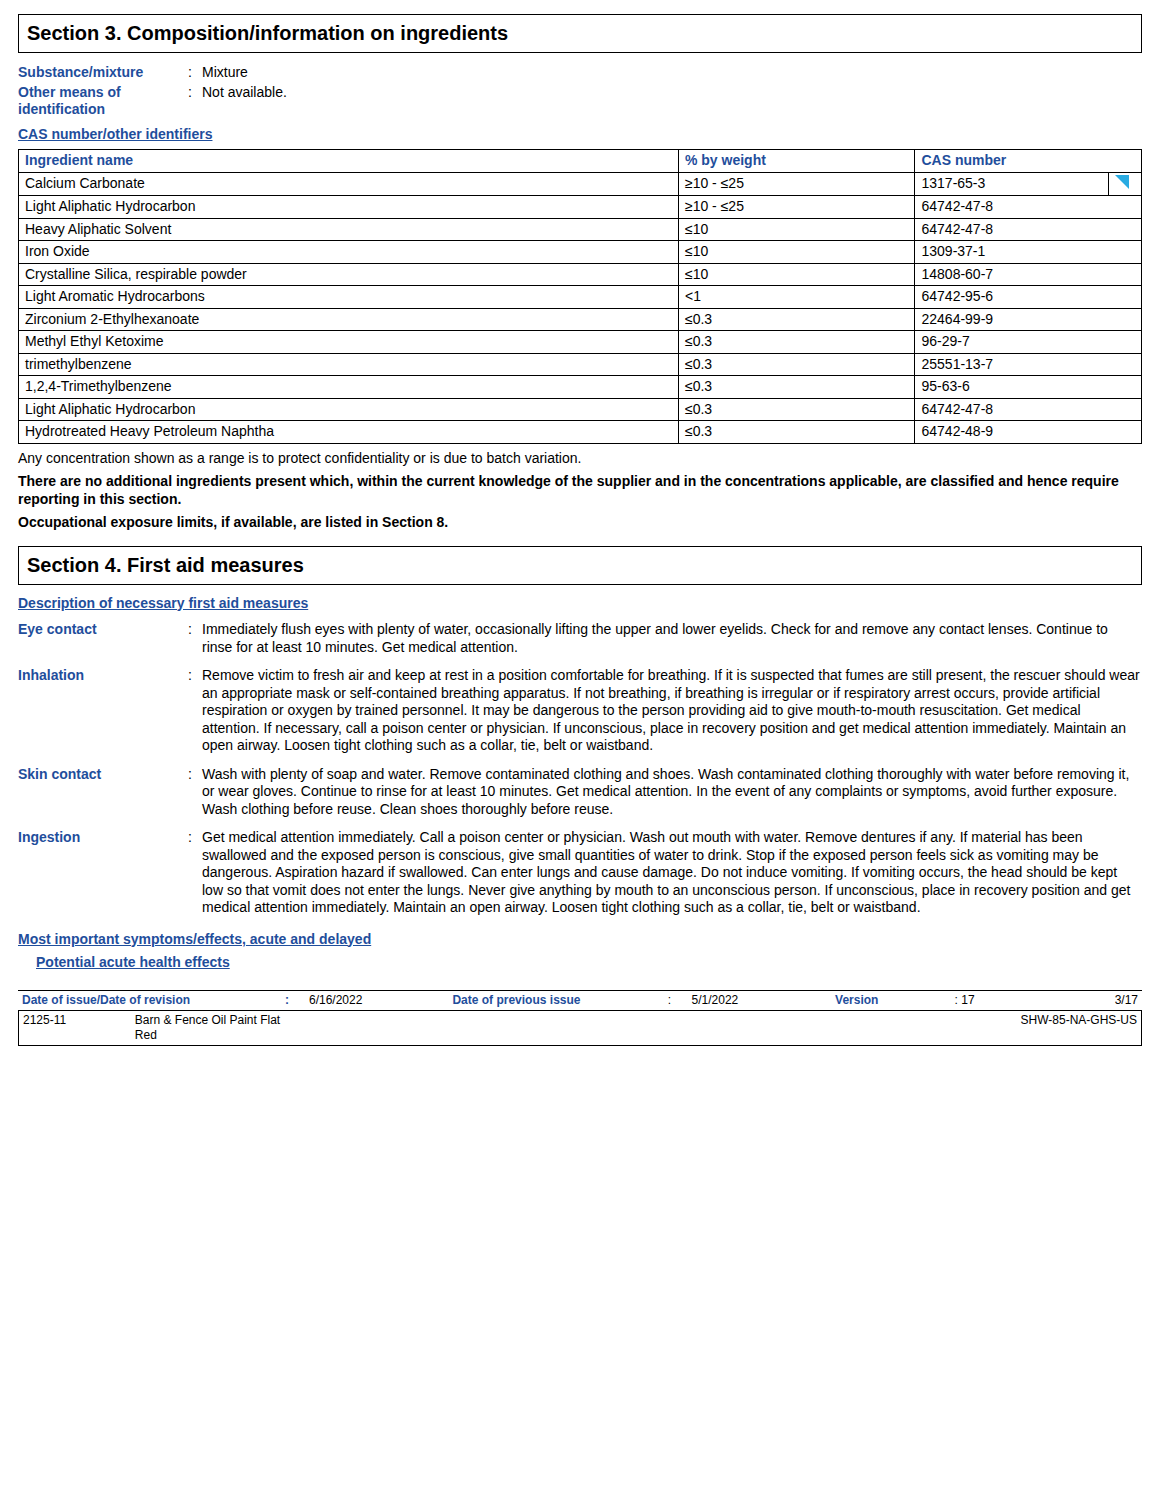Section 3. Composition/information on ingredients
| Substance/mixture | : | Mixture |
| Other means of identification | : | Not available. |
CAS number/other identifiers
| Ingredient name | % by weight | CAS number |
| --- | --- | --- |
| Calcium Carbonate | ≥10 - ≤25 | 1317-65-3 | |
| Light Aliphatic Hydrocarbon | ≥10 - ≤25 | 64742-47-8 |
| Heavy Aliphatic Solvent | ≤10 | 64742-47-8 |
| Iron Oxide | ≤10 | 1309-37-1 |
| Crystalline Silica, respirable powder | ≤10 | 14808-60-7 |
| Light Aromatic Hydrocarbons | <1 | 64742-95-6 |
| Zirconium 2-Ethylhexanoate | ≤0.3 | 22464-99-9 |
| Methyl Ethyl Ketoxime | ≤0.3 | 96-29-7 |
| trimethylbenzene | ≤0.3 | 25551-13-7 |
| 1,2,4-Trimethylbenzene | ≤0.3 | 95-63-6 |
| Light Aliphatic Hydrocarbon | ≤0.3 | 64742-47-8 |
| Hydrotreated Heavy Petroleum Naphtha | ≤0.3 | 64742-48-9 |
Any concentration shown as a range is to protect confidentiality or is due to batch variation.
There are no additional ingredients present which, within the current knowledge of the supplier and in the concentrations applicable, are classified and hence require reporting in this section.
Occupational exposure limits, if available, are listed in Section 8.
Section 4. First aid measures
Description of necessary first aid measures
| Eye contact | : | Immediately flush eyes with plenty of water, occasionally lifting the upper and lower eyelids. Check for and remove any contact lenses. Continue to rinse for at least 10 minutes. Get medical attention. |
| Inhalation | : | Remove victim to fresh air and keep at rest in a position comfortable for breathing. If it is suspected that fumes are still present, the rescuer should wear an appropriate mask or self-contained breathing apparatus. If not breathing, if breathing is irregular or if respiratory arrest occurs, provide artificial respiration or oxygen by trained personnel. It may be dangerous to the person providing aid to give mouth-to-mouth resuscitation. Get medical attention. If necessary, call a poison center or physician. If unconscious, place in recovery position and get medical attention immediately. Maintain an open airway. Loosen tight clothing such as a collar, tie, belt or waistband. |
| Skin contact | : | Wash with plenty of soap and water. Remove contaminated clothing and shoes. Wash contaminated clothing thoroughly with water before removing it, or wear gloves. Continue to rinse for at least 10 minutes. Get medical attention. In the event of any complaints or symptoms, avoid further exposure. Wash clothing before reuse. Clean shoes thoroughly before reuse. |
| Ingestion | : | Get medical attention immediately. Call a poison center or physician. Wash out mouth with water. Remove dentures if any. If material has been swallowed and the exposed person is conscious, give small quantities of water to drink. Stop if the exposed person feels sick as vomiting may be dangerous. Aspiration hazard if swallowed. Can enter lungs and cause damage. Do not induce vomiting. If vomiting occurs, the head should be kept low so that vomit does not enter the lungs. Never give anything by mouth to an unconscious person. If unconscious, place in recovery position and get medical attention immediately. Maintain an open airway. Loosen tight clothing such as a collar, tie, belt or waistband. |
Most important symptoms/effects, acute and delayed
Potential acute health effects
| Date of issue/Date of revision | : | 6/16/2022 | Date of previous issue | : | 5/1/2022 | Version | : 17 | 3/17 |
| 2125-11 | Barn & Fence Oil Paint Flat Red | SHW-85-NA-GHS-US |